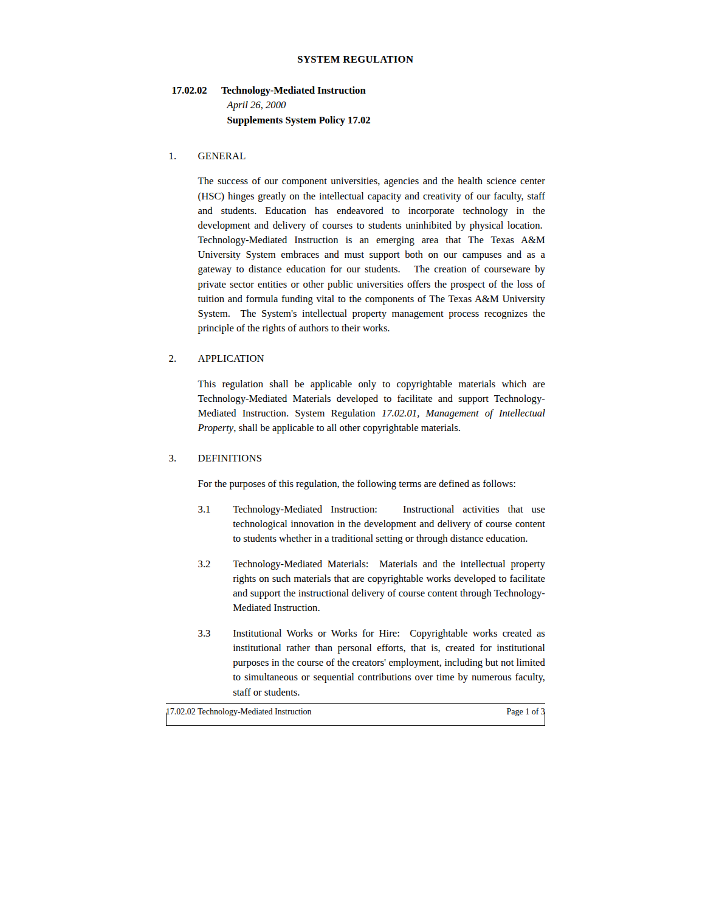SYSTEM REGULATION
17.02.02 Technology-Mediated Instruction
April 26, 2000
Supplements System Policy 17.02
1. GENERAL
The success of our component universities, agencies and the health science center (HSC) hinges greatly on the intellectual capacity and creativity of our faculty, staff and students. Education has endeavored to incorporate technology in the development and delivery of courses to students uninhibited by physical location. Technology-Mediated Instruction is an emerging area that The Texas A&M University System embraces and must support both on our campuses and as a gateway to distance education for our students. The creation of courseware by private sector entities or other public universities offers the prospect of the loss of tuition and formula funding vital to the components of The Texas A&M University System. The System's intellectual property management process recognizes the principle of the rights of authors to their works.
2. APPLICATION
This regulation shall be applicable only to copyrightable materials which are Technology-Mediated Materials developed to facilitate and support Technology-Mediated Instruction. System Regulation 17.02.01, Management of Intellectual Property, shall be applicable to all other copyrightable materials.
3. DEFINITIONS
For the purposes of this regulation, the following terms are defined as follows:
3.1 Technology-Mediated Instruction: Instructional activities that use technological innovation in the development and delivery of course content to students whether in a traditional setting or through distance education.
3.2 Technology-Mediated Materials: Materials and the intellectual property rights on such materials that are copyrightable works developed to facilitate and support the instructional delivery of course content through Technology-Mediated Instruction.
3.3 Institutional Works or Works for Hire: Copyrightable works created as institutional rather than personal efforts, that is, created for institutional purposes in the course of the creators' employment, including but not limited to simultaneous or sequential contributions over time by numerous faculty, staff or students.
17.02.02 Technology-Mediated Instruction Page 1 of 3